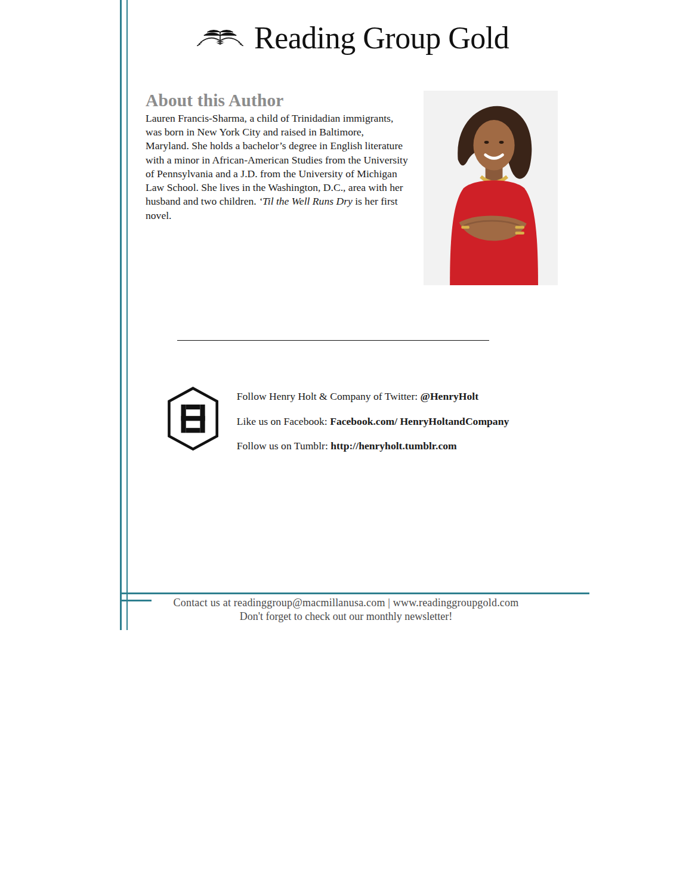Reading Group Gold
About this Author
Lauren Francis-Sharma, a child of Trinidadian immigrants, was born in New York City and raised in Baltimore, Maryland. She holds a bachelor’s degree in English literature with a minor in African-American Studies from the University of Pennsylvania and a J.D. from the University of Michigan Law School. She lives in the Washington, D.C., area with her husband and two children. ‘Til the Well Runs Dry is her first novel.
Follow Henry Holt & Company of Twitter: @HenryHolt
Like us on Facebook: Facebook.com/ HenryHoltandCompany
Follow us on Tumblr: http://henryholt.tumblr.com
Contact us at readinggroup@macmillanusa.com | www.readinggroupgold.com
Don't forget to check out our monthly newsletter!